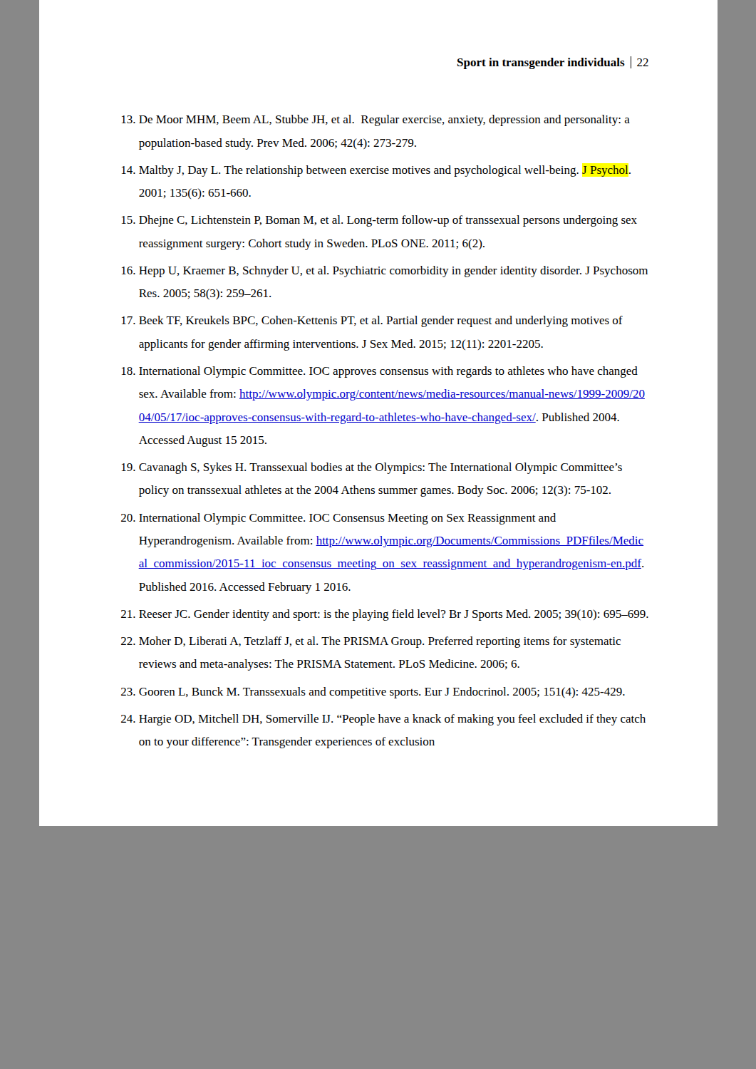Sport in transgender individuals 22
De Moor MHM, Beem AL, Stubbe JH, et al. Regular exercise, anxiety, depression and personality: a population-based study. Prev Med. 2006; 42(4): 273-279.
Maltby J, Day L. The relationship between exercise motives and psychological well-being. J Psychol. 2001; 135(6): 651-660.
Dhejne C, Lichtenstein P, Boman M, et al. Long-term follow-up of transsexual persons undergoing sex reassignment surgery: Cohort study in Sweden. PLoS ONE. 2011; 6(2).
Hepp U, Kraemer B, Schnyder U, et al. Psychiatric comorbidity in gender identity disorder. J Psychosom Res. 2005; 58(3): 259–261.
Beek TF, Kreukels BPC, Cohen-Kettenis PT, et al. Partial gender request and underlying motives of applicants for gender affirming interventions. J Sex Med. 2015; 12(11): 2201-2205.
International Olympic Committee. IOC approves consensus with regards to athletes who have changed sex. Available from: http://www.olympic.org/content/news/media-resources/manual-news/1999-2009/2004/05/17/ioc-approves-consensus-with-regard-to-athletes-who-have-changed-sex/. Published 2004. Accessed August 15 2015.
Cavanagh S, Sykes H. Transsexual bodies at the Olympics: The International Olympic Committee’s policy on transsexual athletes at the 2004 Athens summer games. Body Soc. 2006; 12(3): 75-102.
International Olympic Committee. IOC Consensus Meeting on Sex Reassignment and Hyperandrogenism. Available from: http://www.olympic.org/Documents/Commissions_PDFfiles/Medical_commission/2015-11_ioc_consensus_meeting_on_sex_reassignment_and_hyperandrogenism-en.pdf. Published 2016. Accessed February 1 2016.
Reeser JC. Gender identity and sport: is the playing field level? Br J Sports Med. 2005; 39(10): 695–699.
Moher D, Liberati A, Tetzlaff J, et al. The PRISMA Group. Preferred reporting items for systematic reviews and meta-analyses: The PRISMA Statement. PLoS Medicine. 2006; 6.
Gooren L, Bunck M. Transsexuals and competitive sports. Eur J Endocrinol. 2005; 151(4): 425-429.
Hargie OD, Mitchell DH, Somerville IJ. “People have a knack of making you feel excluded if they catch on to your difference”: Transgender experiences of exclusion